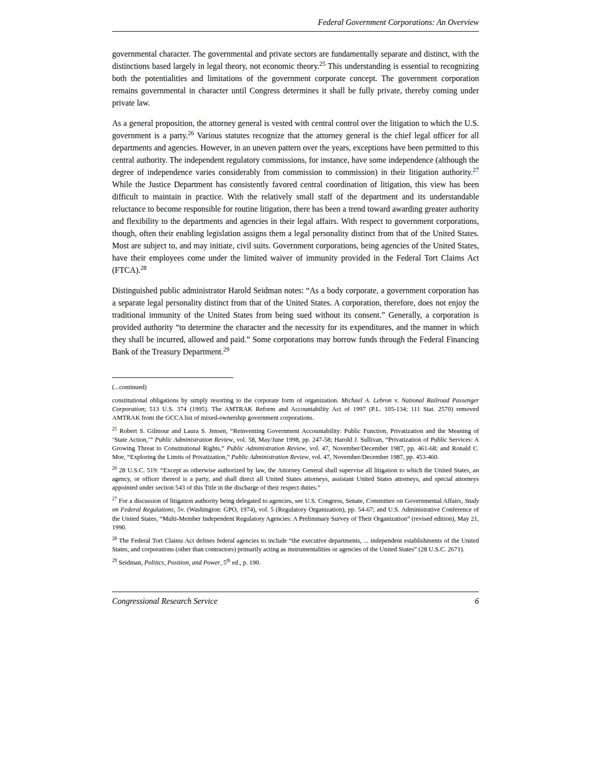Federal Government Corporations: An Overview
governmental character. The governmental and private sectors are fundamentally separate and distinct, with the distinctions based largely in legal theory, not economic theory.25 This understanding is essential to recognizing both the potentialities and limitations of the government corporate concept. The government corporation remains governmental in character until Congress determines it shall be fully private, thereby coming under private law.
As a general proposition, the attorney general is vested with central control over the litigation to which the U.S. government is a party.26 Various statutes recognize that the attorney general is the chief legal officer for all departments and agencies. However, in an uneven pattern over the years, exceptions have been permitted to this central authority. The independent regulatory commissions, for instance, have some independence (although the degree of independence varies considerably from commission to commission) in their litigation authority.27 While the Justice Department has consistently favored central coordination of litigation, this view has been difficult to maintain in practice. With the relatively small staff of the department and its understandable reluctance to become responsible for routine litigation, there has been a trend toward awarding greater authority and flexibility to the departments and agencies in their legal affairs. With respect to government corporations, though, often their enabling legislation assigns them a legal personality distinct from that of the United States. Most are subject to, and may initiate, civil suits. Government corporations, being agencies of the United States, have their employees come under the limited waiver of immunity provided in the Federal Tort Claims Act (FTCA).28
Distinguished public administrator Harold Seidman notes: “As a body corporate, a government corporation has a separate legal personality distinct from that of the United States. A corporation, therefore, does not enjoy the traditional immunity of the United States from being sued without its consent.” Generally, a corporation is provided authority “to determine the character and the necessity for its expenditures, and the manner in which they shall be incurred, allowed and paid.” Some corporations may borrow funds through the Federal Financing Bank of the Treasury Department.29
(...continued)
constitutional obligations by simply resorting to the corporate form of organization. Michael A. Lebron v. National Railroad Passenger Corporation; 513 U.S. 374 (1995). The AMTRAK Reform and Accountability Act of 1997 (P.L. 105-134; 111 Stat. 2570) removed AMTRAK from the GCCA list of mixed-ownership government corporations.
25 Robert S. Gilmour and Laura S. Jensen, “Reinventing Government Accountability: Public Function, Privatization and the Meaning of ‘State Action,’” Public Administration Review, vol. 58, May/June 1998, pp. 247-58; Harold J. Sullivan, “Privatization of Public Services: A Growing Threat to Constitutional Rights,” Public Administration Review, vol. 47, November/December 1987, pp. 461-68; and Ronald C. Moe, “Exploring the Limits of Privatization,” Public Administration Review, vol. 47, November/December 1987, pp. 453-460.
26 28 U.S.C. 519: “Except as otherwise authorized by law, the Attorney General shall supervise all litigation to which the United States, an agency, or officer thereof is a party, and shall direct all United States attorneys, assistant United States attorneys, and special attorneys appointed under section 543 of this Title in the discharge of their respect duties.”
27 For a discussion of litigation authority being delegated to agencies, see U.S. Congress, Senate, Committee on Governmental Affairs, Study on Federal Regulations, 5v. (Washington: GPO, 1974), vol. 5 (Regulatory Organization), pp. 54-67; and U.S. Administrative Conference of the United States, “Multi-Member Independent Regulatory Agencies: A Preliminary Survey of Their Organization” (revised edition), May 21, 1990.
28 The Federal Tort Claims Act defines federal agencies to include “the executive departments, ... independent establishments of the United States, and corporations (other than contractors) primarily acting as instrumentalities or agencies of the United States” (28 U.S.C. 2671).
29 Seidman, Politics, Position, and Power, 5th ed., p. 190.
Congressional Research Service 6